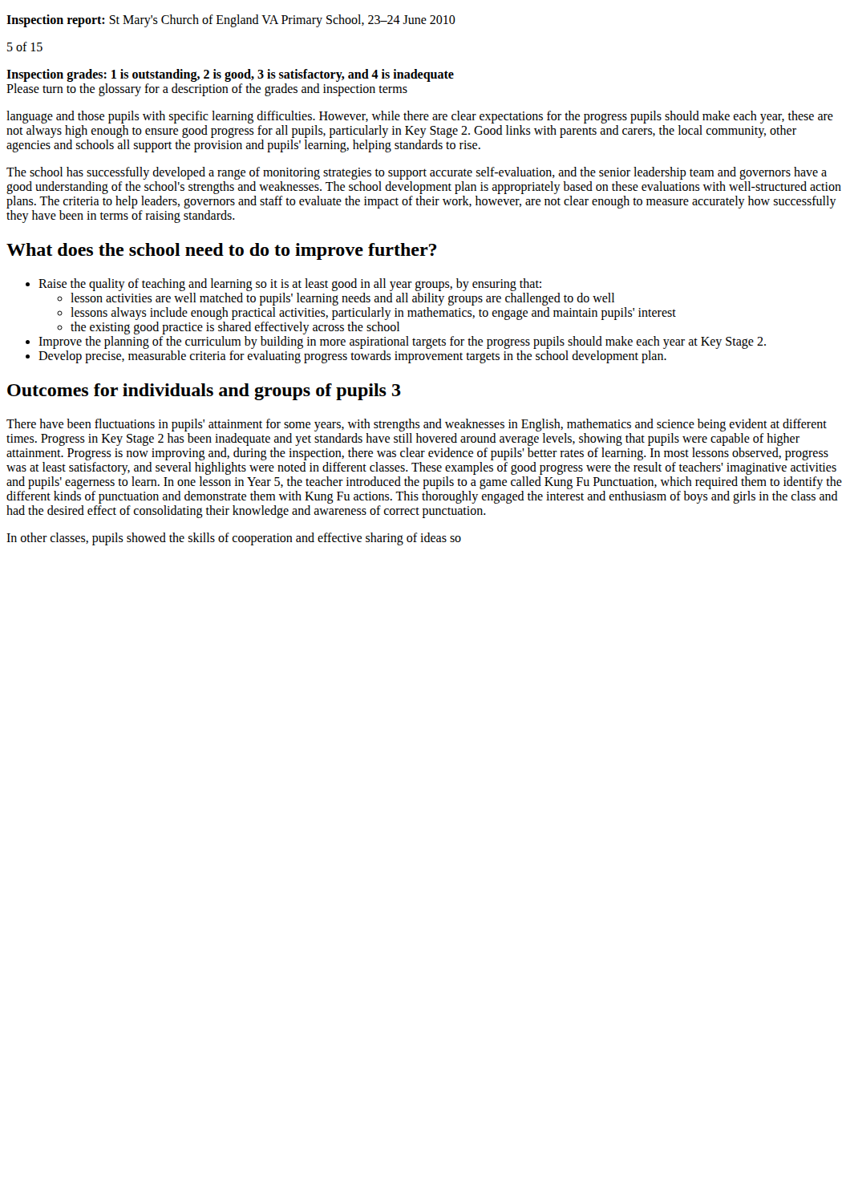Inspection report: St Mary's Church of England VA Primary School, 23–24 June 2010
5 of 15
Inspection grades: 1 is outstanding, 2 is good, 3 is satisfactory, and 4 is inadequate
Please turn to the glossary for a description of the grades and inspection terms
language and those pupils with specific learning difficulties. However, while there are clear expectations for the progress pupils should make each year, these are not always high enough to ensure good progress for all pupils, particularly in Key Stage 2. Good links with parents and carers, the local community, other agencies and schools all support the provision and pupils' learning, helping standards to rise.
The school has successfully developed a range of monitoring strategies to support accurate self-evaluation, and the senior leadership team and governors have a good understanding of the school's strengths and weaknesses. The school development plan is appropriately based on these evaluations with well-structured action plans. The criteria to help leaders, governors and staff to evaluate the impact of their work, however, are not clear enough to measure accurately how successfully they have been in terms of raising standards.
What does the school need to do to improve further?
Raise the quality of teaching and learning so it is at least good in all year groups, by ensuring that:
lesson activities are well matched to pupils' learning needs and all ability groups are challenged to do well
lessons always include enough practical activities, particularly in mathematics, to engage and maintain pupils' interest
the existing good practice is shared effectively across the school
Improve the planning of the curriculum by building in more aspirational targets for the progress pupils should make each year at Key Stage 2.
Develop precise, measurable criteria for evaluating progress towards improvement targets in the school development plan.
Outcomes for individuals and groups of pupils 3
There have been fluctuations in pupils' attainment for some years, with strengths and weaknesses in English, mathematics and science being evident at different times. Progress in Key Stage 2 has been inadequate and yet standards have still hovered around average levels, showing that pupils were capable of higher attainment. Progress is now improving and, during the inspection, there was clear evidence of pupils' better rates of learning. In most lessons observed, progress was at least satisfactory, and several highlights were noted in different classes. These examples of good progress were the result of teachers' imaginative activities and pupils' eagerness to learn. In one lesson in Year 5, the teacher introduced the pupils to a game called Kung Fu Punctuation, which required them to identify the different kinds of punctuation and demonstrate them with Kung Fu actions. This thoroughly engaged the interest and enthusiasm of boys and girls in the class and had the desired effect of consolidating their knowledge and awareness of correct punctuation.
In other classes, pupils showed the skills of cooperation and effective sharing of ideas so